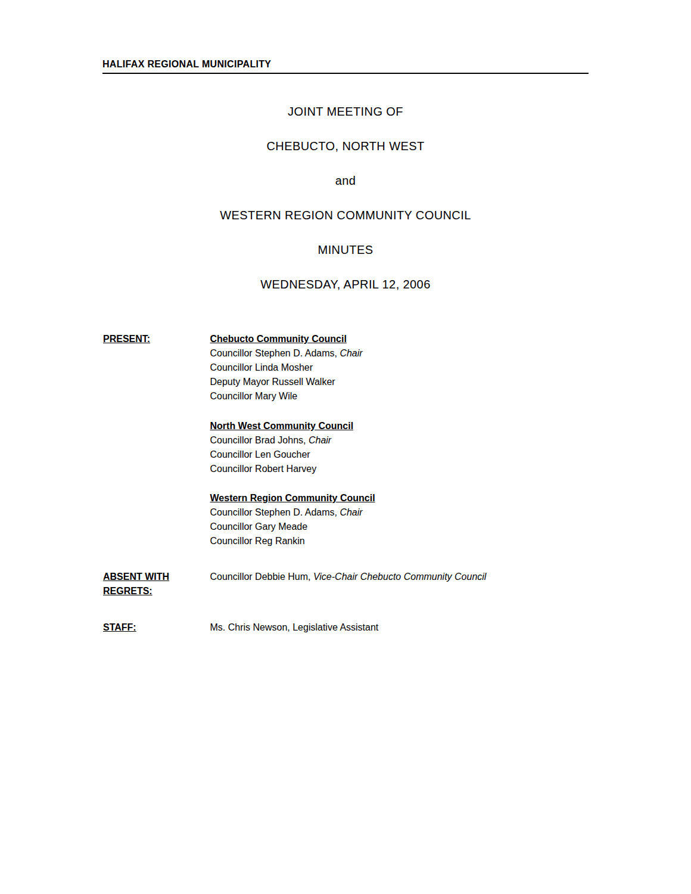HALIFAX REGIONAL MUNICIPALITY
JOINT MEETING OF
CHEBUCTO, NORTH WEST
and
WESTERN REGION COMMUNITY COUNCIL
MINUTES
WEDNESDAY, APRIL 12, 2006
| PRESENT: | Chebucto Community Council Councillor Stephen D. Adams, Chair Councillor Linda Mosher Deputy Mayor Russell Walker Councillor Mary Wile North West Community Council Councillor Brad Johns, Chair Councillor Len Goucher Councillor Robert Harvey Western Region Community Council Councillor Stephen D. Adams, Chair Councillor Gary Meade Councillor Reg Rankin |
| ABSENT WITH REGRETS: | Councillor Debbie Hum, Vice-Chair Chebucto Community Council |
| STAFF: | Ms. Chris Newson, Legislative Assistant |